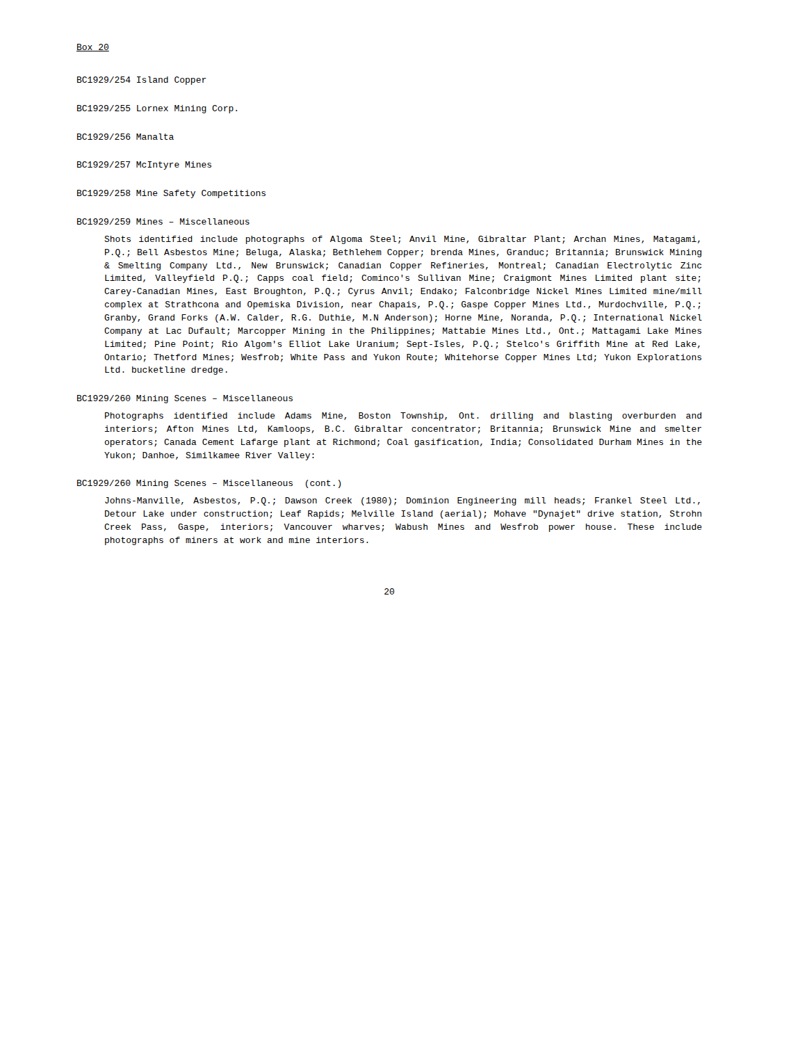Box 20
BC1929/254 Island Copper
BC1929/255 Lornex Mining Corp.
BC1929/256 Manalta
BC1929/257 McIntyre Mines
BC1929/258 Mine Safety Competitions
BC1929/259 Mines – Miscellaneous
Shots identified include photographs of Algoma Steel; Anvil Mine, Gibraltar Plant; Archan Mines, Matagami, P.Q.; Bell Asbestos Mine; Beluga, Alaska; Bethlehem Copper; brenda Mines, Granduc; Britannia; Brunswick Mining & Smelting Company Ltd., New Brunswick; Canadian Copper Refineries, Montreal; Canadian Electrolytic Zinc Limited, Valleyfield P.Q.; Capps coal field; Cominco's Sullivan Mine; Craigmont Mines Limited plant site; Carey-Canadian Mines, East Broughton, P.Q.; Cyrus Anvil; Endako; Falconbridge Nickel Mines Limited mine/mill complex at Strathcona and Opemiska Division, near Chapais, P.Q.; Gaspe Copper Mines Ltd., Murdochville, P.Q.; Granby, Grand Forks (A.W. Calder, R.G. Duthie, M.N Anderson); Horne Mine, Noranda, P.Q.; International Nickel Company at Lac Dufault; Marcopper Mining in the Philippines; Mattabie Mines Ltd., Ont.; Mattagami Lake Mines Limited; Pine Point; Rio Algom's Elliot Lake Uranium; Sept-Isles, P.Q.; Stelco's Griffith Mine at Red Lake, Ontario; Thetford Mines; Wesfrob; White Pass and Yukon Route; Whitehorse Copper Mines Ltd; Yukon Explorations Ltd. bucketline dredge.
BC1929/260 Mining Scenes – Miscellaneous
Photographs identified include Adams Mine, Boston Township, Ont. drilling and blasting overburden and interiors; Afton Mines Ltd, Kamloops, B.C. Gibraltar concentrator; Britannia; Brunswick Mine and smelter operators; Canada Cement Lafarge plant at Richmond; Coal gasification, India; Consolidated Durham Mines in the Yukon; Danhoe, Similkamee River Valley:
BC1929/260 Mining Scenes – Miscellaneous (cont.)
Johns-Manville, Asbestos, P.Q.; Dawson Creek (1980); Dominion Engineering mill heads; Frankel Steel Ltd., Detour Lake under construction; Leaf Rapids; Melville Island (aerial); Mohave "Dynajet" drive station, Strohn Creek Pass, Gaspe, interiors; Vancouver wharves; Wabush Mines and Wesfrob power house. These include photographs of miners at work and mine interiors.
20